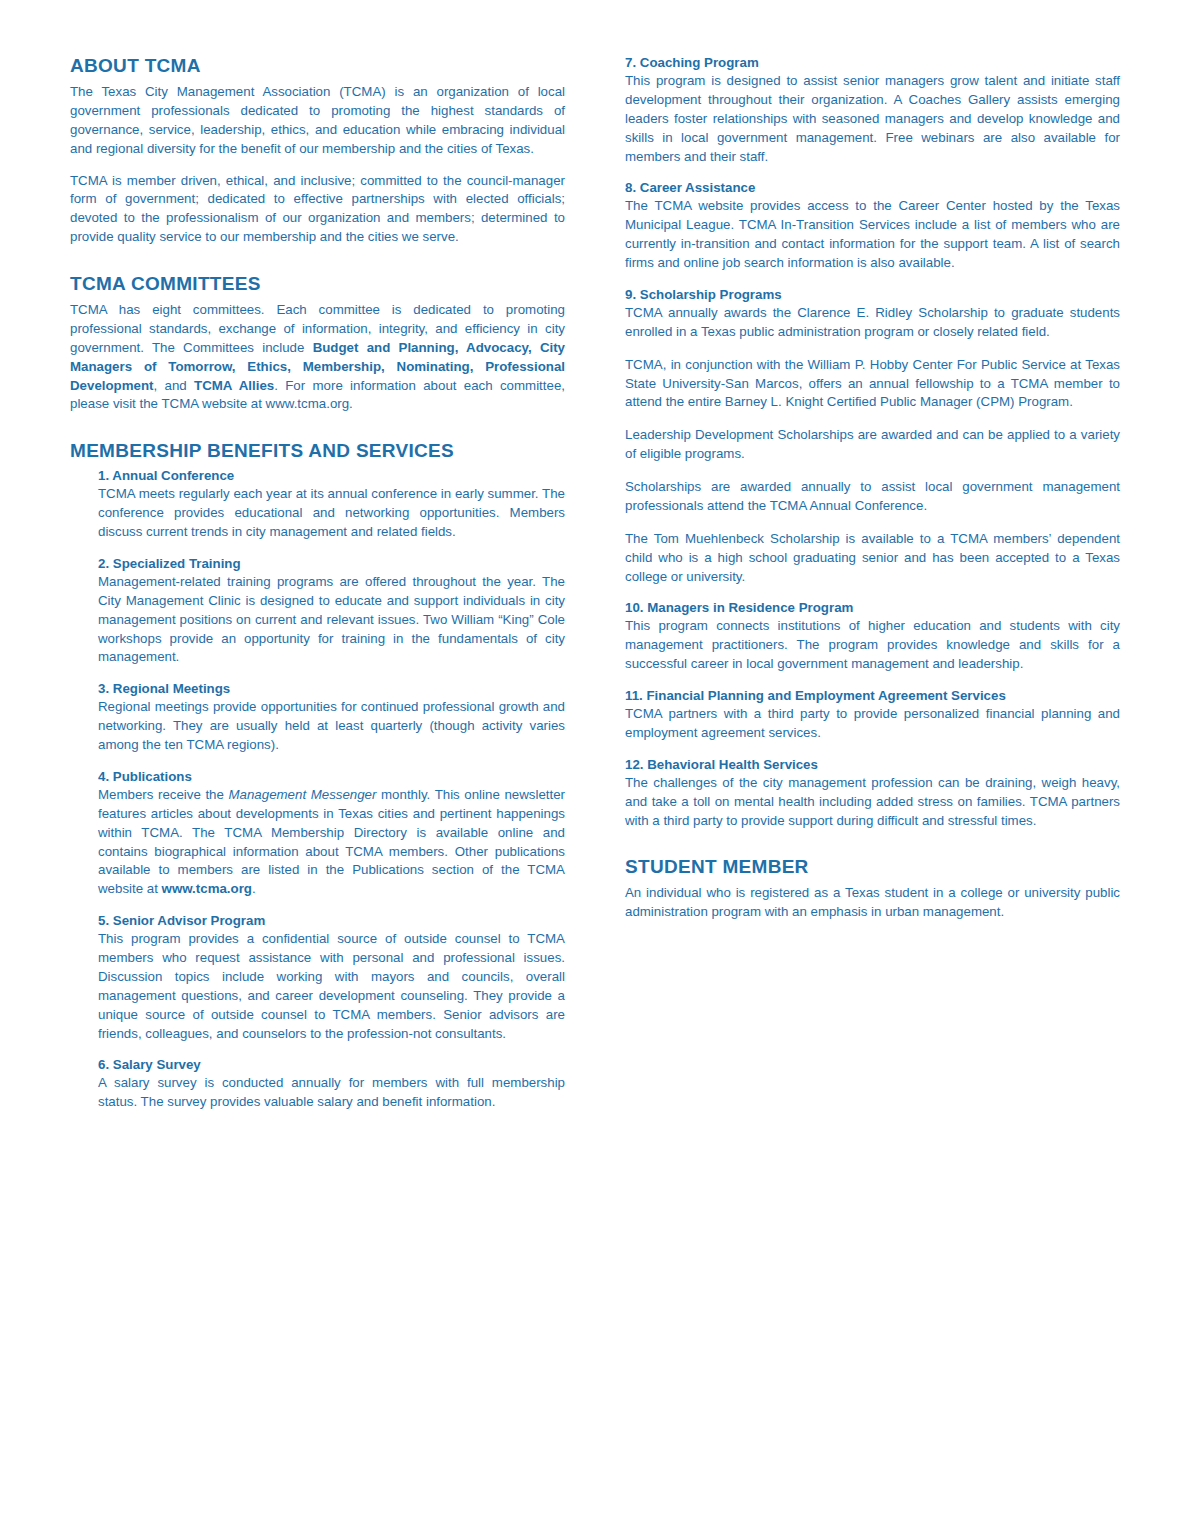About TCMA
The Texas City Management Association (TCMA) is an organization of local government professionals dedicated to promoting the highest standards of governance, service, leadership, ethics, and education while embracing individual and regional diversity for the benefit of our membership and the cities of Texas.
TCMA is member driven, ethical, and inclusive; committed to the council-manager form of government; dedicated to effective partnerships with elected officials; devoted to the professionalism of our organization and members; determined to provide quality service to our membership and the cities we serve.
TCMA Committees
TCMA has eight committees. Each committee is dedicated to promoting professional standards, exchange of information, integrity, and efficiency in city government. The Committees include Budget and Planning, Advocacy, City Managers of Tomorrow, Ethics, Membership, Nominating, Professional Development, and TCMA Allies. For more information about each committee, please visit the TCMA website at www.tcma.org.
Membership Benefits and Services
1. Annual Conference
TCMA meets regularly each year at its annual conference in early summer. The conference provides educational and networking opportunities. Members discuss current trends in city management and related fields.
2. Specialized Training
Management-related training programs are offered throughout the year. The City Management Clinic is designed to educate and support individuals in city management positions on current and relevant issues. Two William “King” Cole workshops provide an opportunity for training in the fundamentals of city management.
3. Regional Meetings
Regional meetings provide opportunities for continued professional growth and networking. They are usually held at least quarterly (though activity varies among the ten TCMA regions).
4. Publications
Members receive the Management Messenger monthly. This online newsletter features articles about developments in Texas cities and pertinent happenings within TCMA. The TCMA Membership Directory is available online and contains biographical information about TCMA members. Other publications available to members are listed in the Publications section of the TCMA website at www.tcma.org.
5. Senior Advisor Program
This program provides a confidential source of outside counsel to TCMA members who request assistance with personal and professional issues. Discussion topics include working with mayors and councils, overall management questions, and career development counseling. They provide a unique source of outside counsel to TCMA members. Senior advisors are friends, colleagues, and counselors to the profession-not consultants.
6. Salary Survey
A salary survey is conducted annually for members with full membership status. The survey provides valuable salary and benefit information.
7. Coaching Program
This program is designed to assist senior managers grow talent and initiate staff development throughout their organization. A Coaches Gallery assists emerging leaders foster relationships with seasoned managers and develop knowledge and skills in local government management. Free webinars are also available for members and their staff.
8. Career Assistance
The TCMA website provides access to the Career Center hosted by the Texas Municipal League. TCMA In-Transition Services include a list of members who are currently in-transition and contact information for the support team. A list of search firms and online job search information is also available.
9. Scholarship Programs
TCMA annually awards the Clarence E. Ridley Scholarship to graduate students enrolled in a Texas public administration program or closely related field.
TCMA, in conjunction with the William P. Hobby Center For Public Service at Texas State University-San Marcos, offers an annual fellowship to a TCMA member to attend the entire Barney L. Knight Certified Public Manager (CPM) Program.
Leadership Development Scholarships are awarded and can be applied to a variety of eligible programs.
Scholarships are awarded annually to assist local government management professionals attend the TCMA Annual Conference.
The Tom Muehlenbeck Scholarship is available to a TCMA members’ dependent child who is a high school graduating senior and has been accepted to a Texas college or university.
10. Managers in Residence Program
This program connects institutions of higher education and students with city management practitioners. The program provides knowledge and skills for a successful career in local government management and leadership.
11. Financial Planning and Employment Agreement Services
TCMA partners with a third party to provide personalized financial planning and employment agreement services.
12. Behavioral Health Services
The challenges of the city management profession can be draining, weigh heavy, and take a toll on mental health including added stress on families. TCMA partners with a third party to provide support during difficult and stressful times.
Student Member
An individual who is registered as a Texas student in a college or university public administration program with an emphasis in urban management.